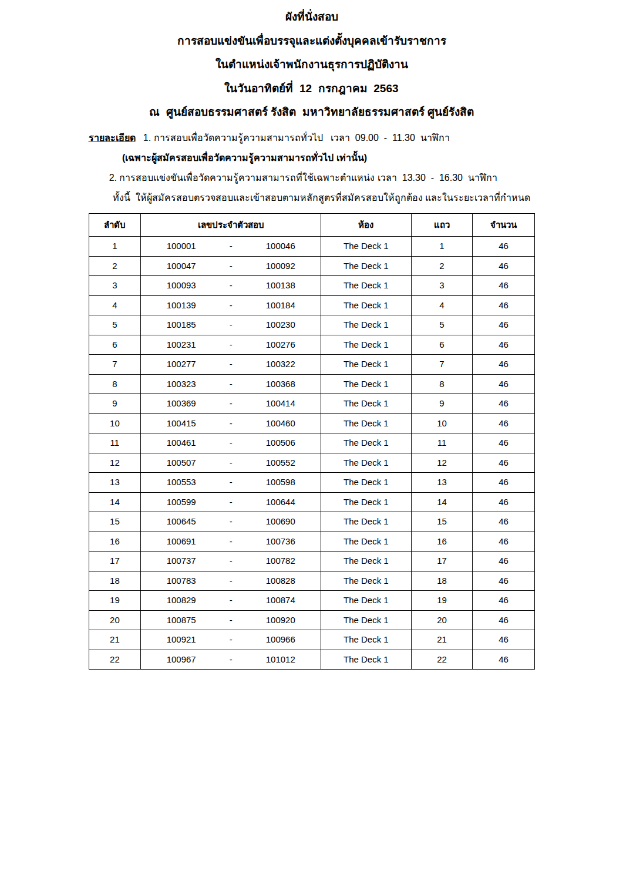ผังที่นั่งสอบ
การสอบแข่งขันเพื่อบรรจุและแต่งตั้งบุคคลเข้ารับราชการ
ในตำแหน่งเจ้าพนักงานธุรการปฏิบัติงาน
ในวันอาทิตย์ที่ 12 กรกฎาคม 2563
ณ ศูนย์สอบธรรมศาสตร์ รังสิต มหาวิทยาลัยธรรมศาสตร์ ศูนย์รังสิต
รายละเอียด 1. การสอบเพื่อวัดความรู้ความสามารถทั่วไป เวลา 09.00 - 11.30 นาฬิกา
(เฉพาะผู้สมัครสอบเพื่อวัดความรู้ความสามารถทั่วไป เท่านั้น)
2. การสอบแข่งขันเพื่อวัดความรู้ความสามารถที่ใช้เฉพาะตำแหน่ง เวลา 13.30 - 16.30 นาฬิกา
ทั้งนี้ ให้ผู้สมัครสอบตรวจสอบและเข้าสอบตามหลักสูตรที่สมัครสอบให้ถูกต้อง และในระยะเวลาที่กำหนด
| ลำดับ | เลขประจำตัวสอบ | ห้อง | แถว | จำนวน |
| --- | --- | --- | --- | --- |
| 1 | 100001 | - | 100046 | The Deck 1 | 1 | 46 |
| 2 | 100047 | - | 100092 | The Deck 1 | 2 | 46 |
| 3 | 100093 | - | 100138 | The Deck 1 | 3 | 46 |
| 4 | 100139 | - | 100184 | The Deck 1 | 4 | 46 |
| 5 | 100185 | - | 100230 | The Deck 1 | 5 | 46 |
| 6 | 100231 | - | 100276 | The Deck 1 | 6 | 46 |
| 7 | 100277 | - | 100322 | The Deck 1 | 7 | 46 |
| 8 | 100323 | - | 100368 | The Deck 1 | 8 | 46 |
| 9 | 100369 | - | 100414 | The Deck 1 | 9 | 46 |
| 10 | 100415 | - | 100460 | The Deck 1 | 10 | 46 |
| 11 | 100461 | - | 100506 | The Deck 1 | 11 | 46 |
| 12 | 100507 | - | 100552 | The Deck 1 | 12 | 46 |
| 13 | 100553 | - | 100598 | The Deck 1 | 13 | 46 |
| 14 | 100599 | - | 100644 | The Deck 1 | 14 | 46 |
| 15 | 100645 | - | 100690 | The Deck 1 | 15 | 46 |
| 16 | 100691 | - | 100736 | The Deck 1 | 16 | 46 |
| 17 | 100737 | - | 100782 | The Deck 1 | 17 | 46 |
| 18 | 100783 | - | 100828 | The Deck 1 | 18 | 46 |
| 19 | 100829 | - | 100874 | The Deck 1 | 19 | 46 |
| 20 | 100875 | - | 100920 | The Deck 1 | 20 | 46 |
| 21 | 100921 | - | 100966 | The Deck 1 | 21 | 46 |
| 22 | 100967 | - | 101012 | The Deck 1 | 22 | 46 |